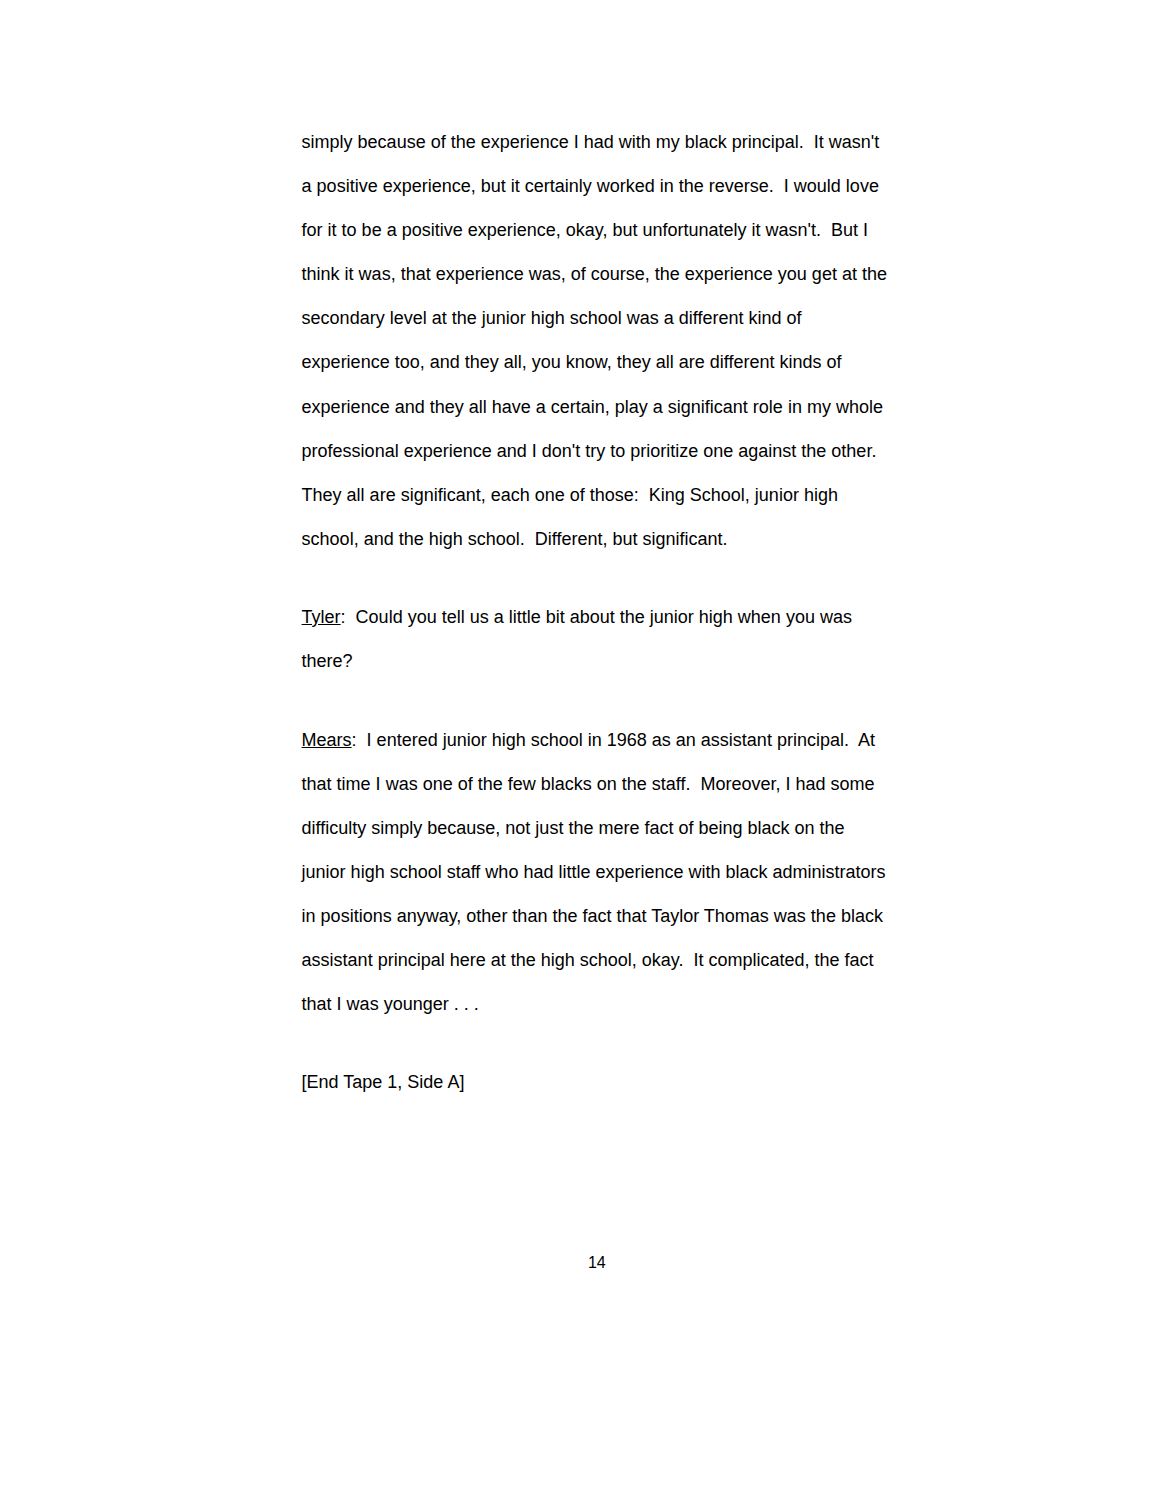simply because of the experience I had with my black principal. It wasn't a positive experience, but it certainly worked in the reverse. I would love for it to be a positive experience, okay, but unfortunately it wasn't. But I think it was, that experience was, of course, the experience you get at the secondary level at the junior high school was a different kind of experience too, and they all, you know, they all are different kinds of experience and they all have a certain, play a significant role in my whole professional experience and I don't try to prioritize one against the other. They all are significant, each one of those: King School, junior high school, and the high school. Different, but significant.
Tyler: Could you tell us a little bit about the junior high when you was there?
Mears: I entered junior high school in 1968 as an assistant principal. At that time I was one of the few blacks on the staff. Moreover, I had some difficulty simply because, not just the mere fact of being black on the junior high school staff who had little experience with black administrators in positions anyway, other than the fact that Taylor Thomas was the black assistant principal here at the high school, okay. It complicated, the fact that I was younger . . .
[End Tape 1, Side A]
14